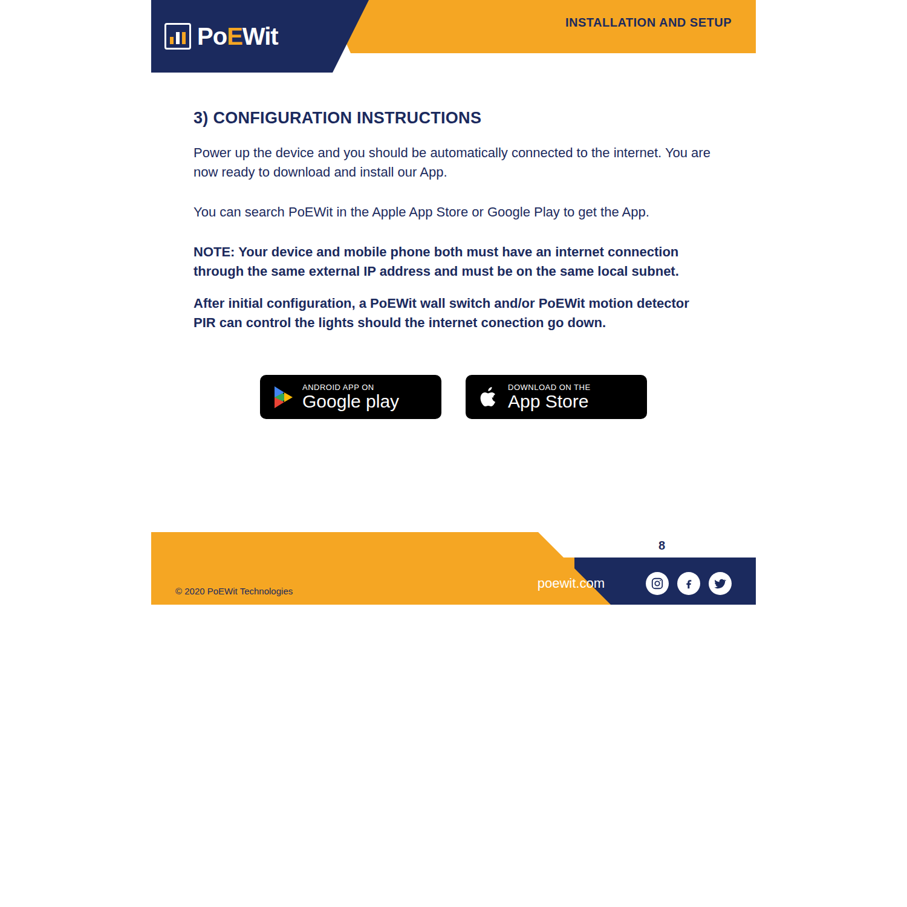PoEWit
Installation and Setup
3) CONFIGURATION INSTRUCTIONS
Power up the device and you should be automatically connected to the internet. You are now ready to download and install our App.
You can search PoEWit in the Apple App Store or Google Play to get the App.
NOTE: Your device and mobile phone both must have an internet connection through the same external IP address and must be on the same local subnet.
After initial configuration, a PoEWit wall switch and/or PoEWit motion detector PIR can control the lights should the internet conection go down.
Android app on Google play Download on the App Store
8
© 2020 PoEWit Technologies
poewit.com